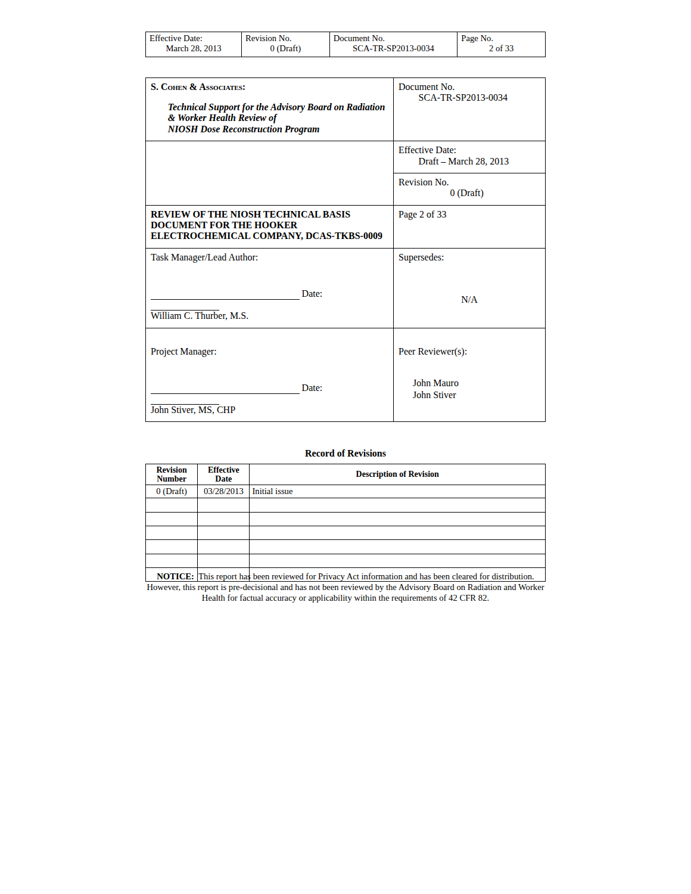| Effective Date: March 28, 2013 | Revision No. 0 (Draft) | Document No. SCA-TR-SP2013-0034 | Page No. 2 of 33 |
| S. Cohen & Associates: Technical Support for the Advisory Board on Radiation & Worker Health Review of NIOSH Dose Reconstruction Program | Document No. SCA-TR-SP2013-0034 |
| | Effective Date: Draft – March 28, 2013 |
| | Revision No. 0 (Draft) |
| REVIEW OF THE NIOSH TECHNICAL BASIS DOCUMENT FOR THE HOOKER ELECTROCHEMICAL COMPANY, DCAS-TKBS-0009 | Page 2 of 33 |
| Task Manager/Lead Author: Date: William C. Thurber, M.S. | Supersedes: N/A |
| Project Manager: Date: John Stiver, MS, CHP | Peer Reviewer(s): John Mauro John Stiver |
Record of Revisions
| Revision Number | Effective Date | Description of Revision |
| --- | --- | --- |
| 0 (Draft) | 03/28/2013 | Initial issue |
NOTICE: This report has been reviewed for Privacy Act information and has been cleared for distribution. However, this report is pre-decisional and has not been reviewed by the Advisory Board on Radiation and Worker Health for factual accuracy or applicability within the requirements of 42 CFR 82.